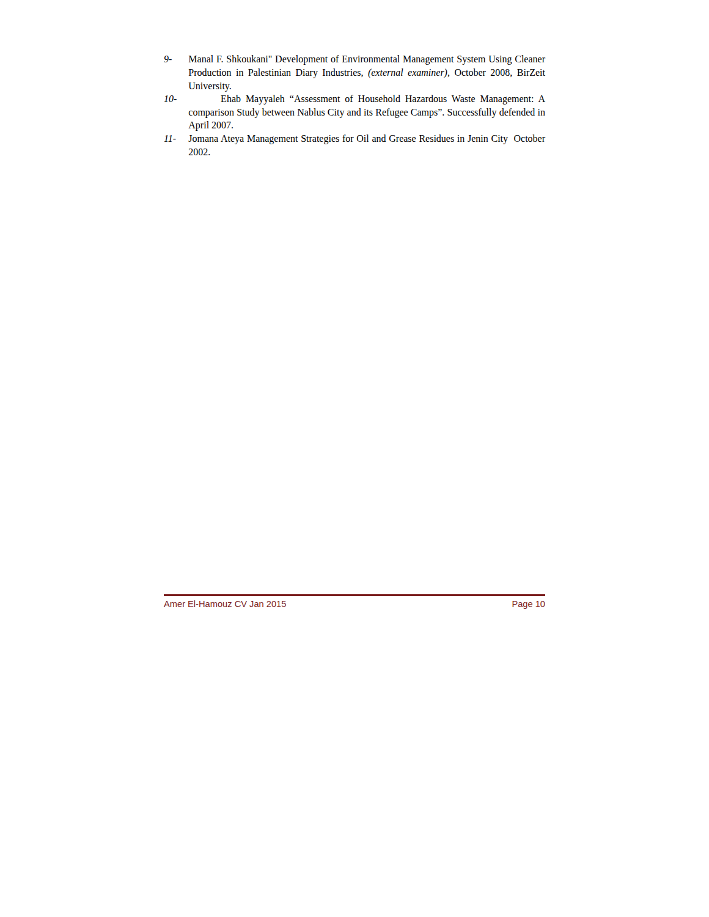9- Manal F. Shkoukani" Development of Environmental Management System Using Cleaner Production in Palestinian Diary Industries, (external examiner), October 2008, BirZeit University.
10- Ehab Mayyaleh “Assessment of Household Hazardous Waste Management: A comparison Study between Nablus City and its Refugee Camps”. Successfully defended in April 2007.
11- Jomana Ateya Management Strategies for Oil and Grease Residues in Jenin City October 2002.
Amer El-Hamouz CV Jan 2015
Page 10